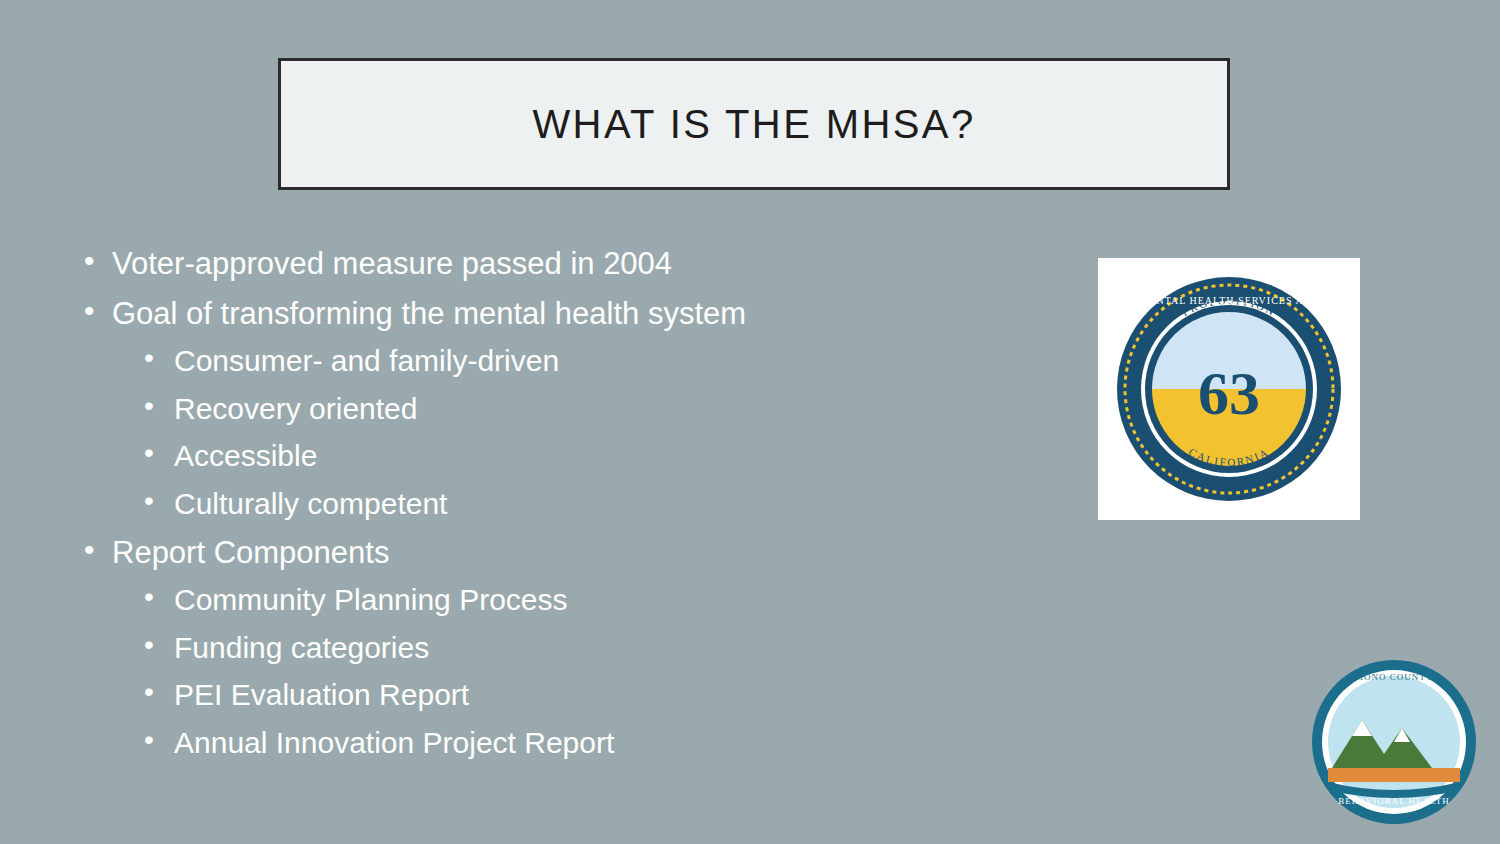What is the MHSA?
Voter-approved measure passed in 2004
Goal of transforming the mental health system
Consumer- and family-driven
Recovery oriented
Accessible
Culturally competent
Report Components
Community Planning Process
Funding categories
PEI Evaluation Report
Annual Innovation Project Report
PROPOSITION CALIFORNIA 63 MENTAL HEALTH SERVICES ACT
BEHAVIORAL HEALTH MONO COUNTY